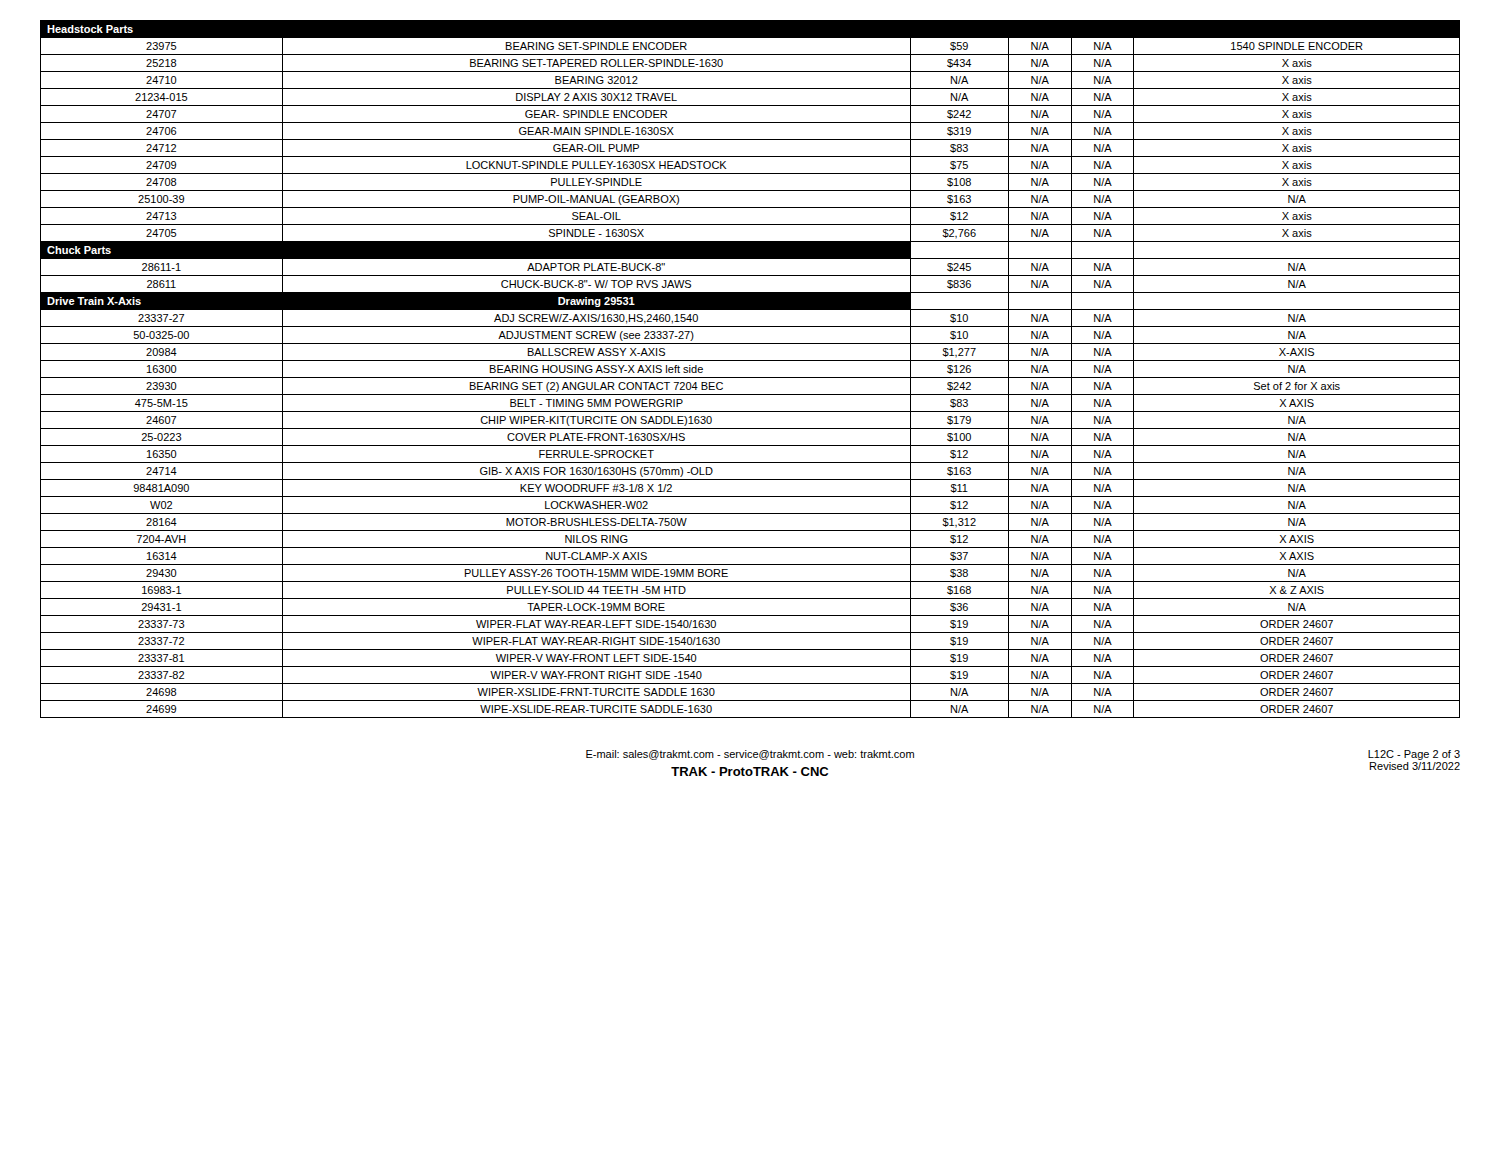| Headstock Parts |
| 23975 | BEARING SET-SPINDLE ENCODER | $59 | N/A | N/A | 1540 SPINDLE ENCODER |
| 25218 | BEARING SET-TAPERED ROLLER-SPINDLE-1630 | $434 | N/A | N/A | X axis |
| 24710 | BEARING 32012 | N/A | N/A | N/A | X axis |
| 21234-015 | DISPLAY 2 AXIS 30X12 TRAVEL | N/A | N/A | N/A | X axis |
| 24707 | GEAR- SPINDLE ENCODER | $242 | N/A | N/A | X axis |
| 24706 | GEAR-MAIN SPINDLE-1630SX | $319 | N/A | N/A | X axis |
| 24712 | GEAR-OIL PUMP | $83 | N/A | N/A | X axis |
| 24709 | LOCKNUT-SPINDLE PULLEY-1630SX HEADSTOCK | $75 | N/A | N/A | X axis |
| 24708 | PULLEY-SPINDLE | $108 | N/A | N/A | X axis |
| 25100-39 | PUMP-OIL-MANUAL (GEARBOX) | $163 | N/A | N/A | N/A |
| 24713 | SEAL-OIL | $12 | N/A | N/A | X axis |
| 24705 | SPINDLE - 1630SX | $2,766 | N/A | N/A | X axis |
| Chuck Parts | | | | |
| 28611-1 | ADAPTOR PLATE-BUCK-8" | $245 | N/A | N/A | N/A |
| 28611 | CHUCK-BUCK-8"- W/ TOP RVS JAWS | $836 | N/A | N/A | N/A |
| Drive Train X-Axis | Drawing 29531 | | | | |
| 23337-27 | ADJ SCREW/Z-AXIS/1630,HS,2460,1540 | $10 | N/A | N/A | N/A |
| 50-0325-00 | ADJUSTMENT SCREW (see 23337-27) | $10 | N/A | N/A | N/A |
| 20984 | BALLSCREW ASSY X-AXIS | $1,277 | N/A | N/A | X-AXIS |
| 16300 | BEARING HOUSING ASSY-X AXIS left side | $126 | N/A | N/A | N/A |
| 23930 | BEARING SET (2) ANGULAR CONTACT 7204 BEC | $242 | N/A | N/A | Set of 2 for X axis |
| 475-5M-15 | BELT - TIMING 5MM POWERGRIP | $83 | N/A | N/A | X AXIS |
| 24607 | CHIP WIPER-KIT(TURCITE ON SADDLE)1630 | $179 | N/A | N/A | N/A |
| 25-0223 | COVER PLATE-FRONT-1630SX/HS | $100 | N/A | N/A | N/A |
| 16350 | FERRULE-SPROCKET | $12 | N/A | N/A | N/A |
| 24714 | GIB- X AXIS FOR 1630/1630HS (570mm) -OLD | $163 | N/A | N/A | N/A |
| 98481A090 | KEY WOODRUFF #3-1/8 X 1/2 | $11 | N/A | N/A | N/A |
| W02 | LOCKWASHER-W02 | $12 | N/A | N/A | N/A |
| 28164 | MOTOR-BRUSHLESS-DELTA-750W | $1,312 | N/A | N/A | N/A |
| 7204-AVH | NILOS RING | $12 | N/A | N/A | X AXIS |
| 16314 | NUT-CLAMP-X AXIS | $37 | N/A | N/A | X AXIS |
| 29430 | PULLEY ASSY-26 TOOTH-15MM WIDE-19MM BORE | $38 | N/A | N/A | N/A |
| 16983-1 | PULLEY-SOLID 44 TEETH -5M HTD | $168 | N/A | N/A | X & Z AXIS |
| 29431-1 | TAPER-LOCK-19MM BORE | $36 | N/A | N/A | N/A |
| 23337-73 | WIPER-FLAT WAY-REAR-LEFT SIDE-1540/1630 | $19 | N/A | N/A | ORDER 24607 |
| 23337-72 | WIPER-FLAT WAY-REAR-RIGHT SIDE-1540/1630 | $19 | N/A | N/A | ORDER 24607 |
| 23337-81 | WIPER-V WAY-FRONT LEFT SIDE-1540 | $19 | N/A | N/A | ORDER 24607 |
| 23337-82 | WIPER-V WAY-FRONT RIGHT SIDE -1540 | $19 | N/A | N/A | ORDER 24607 |
| 24698 | WIPER-XSLIDE-FRNT-TURCITE SADDLE 1630 | N/A | N/A | N/A | ORDER 24607 |
| 24699 | WIPE-XSLIDE-REAR-TURCITE SADDLE-1630 | N/A | N/A | N/A | ORDER 24607 |
E-mail: sales@trakmt.com - service@trakmt.com - web: trakmt.com
TRAK - ProtoTRAK - CNC
L12C - Page 2 of 3
Revised 3/11/2022